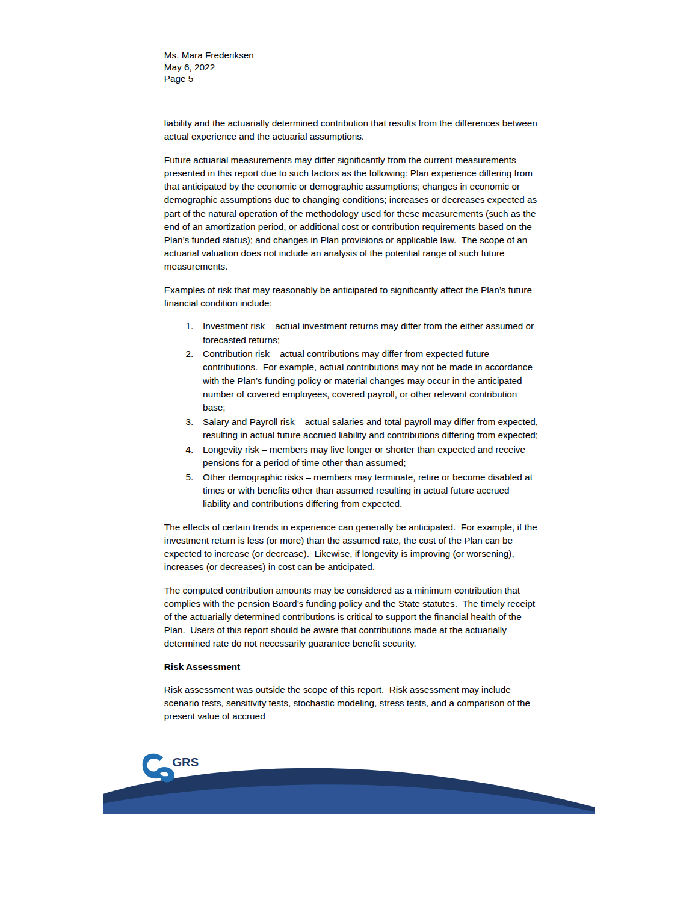Ms. Mara Frederiksen
May 6, 2022
Page 5
liability and the actuarially determined contribution that results from the differences between actual experience and the actuarial assumptions.
Future actuarial measurements may differ significantly from the current measurements presented in this report due to such factors as the following: Plan experience differing from that anticipated by the economic or demographic assumptions; changes in economic or demographic assumptions due to changing conditions; increases or decreases expected as part of the natural operation of the methodology used for these measurements (such as the end of an amortization period, or additional cost or contribution requirements based on the Plan’s funded status); and changes in Plan provisions or applicable law. The scope of an actuarial valuation does not include an analysis of the potential range of such future measurements.
Examples of risk that may reasonably be anticipated to significantly affect the Plan’s future financial condition include:
Investment risk – actual investment returns may differ from the either assumed or forecasted returns;
Contribution risk – actual contributions may differ from expected future contributions. For example, actual contributions may not be made in accordance with the Plan’s funding policy or material changes may occur in the anticipated number of covered employees, covered payroll, or other relevant contribution base;
Salary and Payroll risk – actual salaries and total payroll may differ from expected, resulting in actual future accrued liability and contributions differing from expected;
Longevity risk – members may live longer or shorter than expected and receive pensions for a period of time other than assumed;
Other demographic risks – members may terminate, retire or become disabled at times or with benefits other than assumed resulting in actual future accrued liability and contributions differing from expected.
The effects of certain trends in experience can generally be anticipated. For example, if the investment return is less (or more) than the assumed rate, the cost of the Plan can be expected to increase (or decrease). Likewise, if longevity is improving (or worsening), increases (or decreases) in cost can be anticipated.
The computed contribution amounts may be considered as a minimum contribution that complies with the pension Board’s funding policy and the State statutes. The timely receipt of the actuarially determined contributions is critical to support the financial health of the Plan. Users of this report should be aware that contributions made at the actuarially determined rate do not necessarily guarantee benefit security.
Risk Assessment
Risk assessment was outside the scope of this report. Risk assessment may include scenario tests, sensitivity tests, stochastic modeling, stress tests, and a comparison of the present value of accrued
GRS